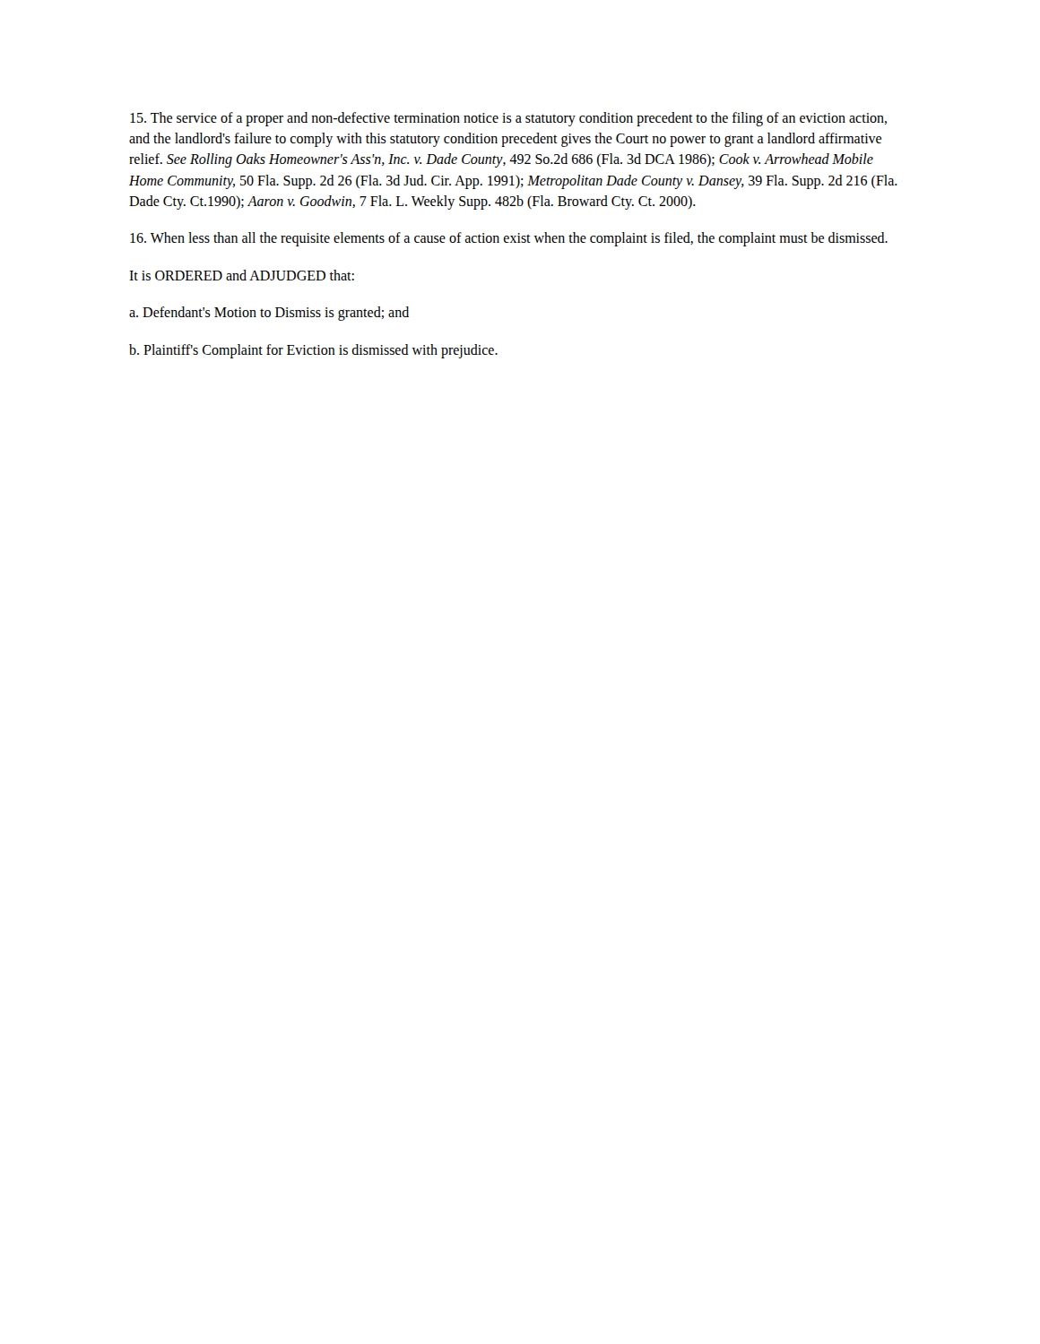15. The service of a proper and non-defective termination notice is a statutory condition precedent to the filing of an eviction action, and the landlord's failure to comply with this statutory condition precedent gives the Court no power to grant a landlord affirmative relief. See Rolling Oaks Homeowner's Ass'n, Inc. v. Dade County, 492 So.2d 686 (Fla. 3d DCA 1986); Cook v. Arrowhead Mobile Home Community, 50 Fla. Supp. 2d 26 (Fla. 3d Jud. Cir. App. 1991); Metropolitan Dade County v. Dansey, 39 Fla. Supp. 2d 216 (Fla. Dade Cty. Ct.1990); Aaron v. Goodwin, 7 Fla. L. Weekly Supp. 482b (Fla. Broward Cty. Ct. 2000).
16. When less than all the requisite elements of a cause of action exist when the complaint is filed, the complaint must be dismissed.
It is ORDERED and ADJUDGED that:
a. Defendant's Motion to Dismiss is granted; and
b. Plaintiff's Complaint for Eviction is dismissed with prejudice.